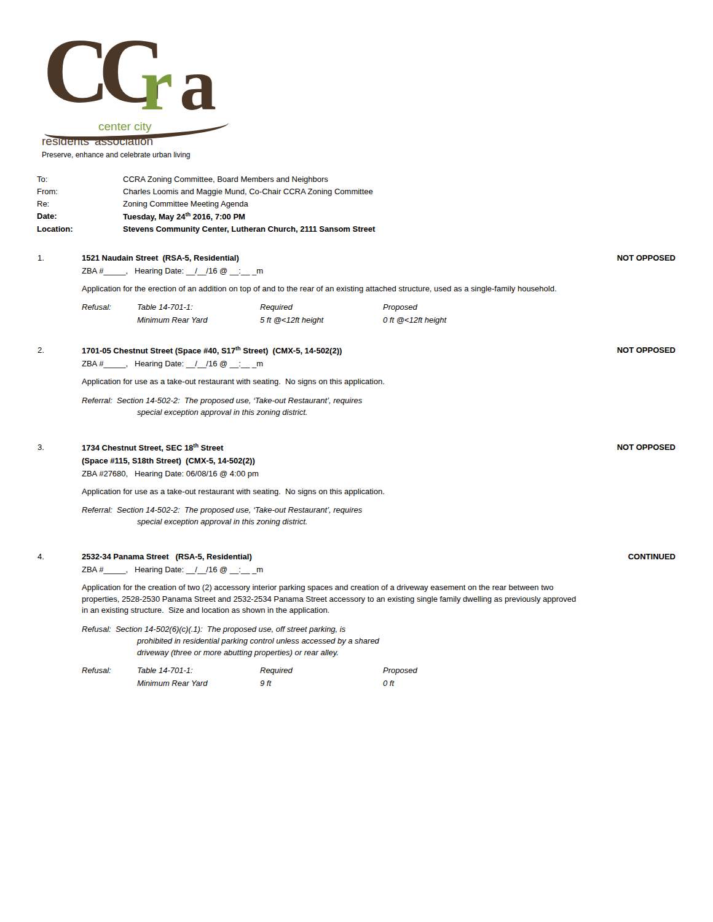CC r a center city residents' association
Preserve, enhance and celebrate urban living
| To: | CCRA Zoning Committee, Board Members and Neighbors |
| From: | Charles Loomis and Maggie Mund, Co-Chair CCRA Zoning Committee |
| Re: | Zoning Committee Meeting Agenda |
| Date: | Tuesday, May 24 th 2016, 7:00 PM |
| Location: | Stevens Community Center, Lutheran Church, 2111 Sansom Street |
| 1. | 1521 Naudain Street (RSA-5, Residential) ZBA #_____, Hearing Date: __/__/16 @ __:__ _m Application for the erection of an addition on top of and to the rear of an existing attached structure, used as a single-family household. / Refusal: / Table 14-701-1: / Required / Proposed / / / Minimum Rear Yard / 5 ft @<12ft height / 0 ft @<12ft height / | NOT OPPOSED |
| 2. | 1701-05 Chestnut Street (Space #40, S17 th Street) (CMX-5, 14-502(2)) ZBA #_____, Hearing Date: __/__/16 @ __:__ _m Application for use as a take-out restaurant with seating. No signs on this application. Referral: Section 14-502-2: The proposed use, ‘Take-out Restaurant’, requires special exception approval in this zoning district. | NOT OPPOSED |
| 3. | 1734 Chestnut Street, SEC 18 th Street (Space #115, S18th Street) (CMX-5, 14-502(2)) ZBA #27680, Hearing Date: 06/08/16 @ 4:00 pm Application for use as a take-out restaurant with seating. No signs on this application. Referral: Section 14-502-2: The proposed use, ‘Take-out Restaurant’, requires special exception approval in this zoning district. | NOT OPPOSED |
| 4. | 2532-34 Panama Street (RSA-5, Residential) ZBA #_____, Hearing Date: __/__/16 @ __:__ _m Application for the creation of two (2) accessory interior parking spaces and creation of a driveway easement on the rear between two properties, 2528-2530 Panama Street and 2532-2534 Panama Street accessory to an existing single family dwelling as previously approved in an existing structure. Size and location as shown in the application. Refusal: Section 14-502(6)(c)(.1): The proposed use, off street parking, is prohibited in residential parking control unless accessed by a shared driveway (three or more abutting properties) or rear alley. / Refusal: / Table 14-701-1: / Required / Proposed / / / Minimum Rear Yard / 9 ft / 0 ft / | CONTINUED |